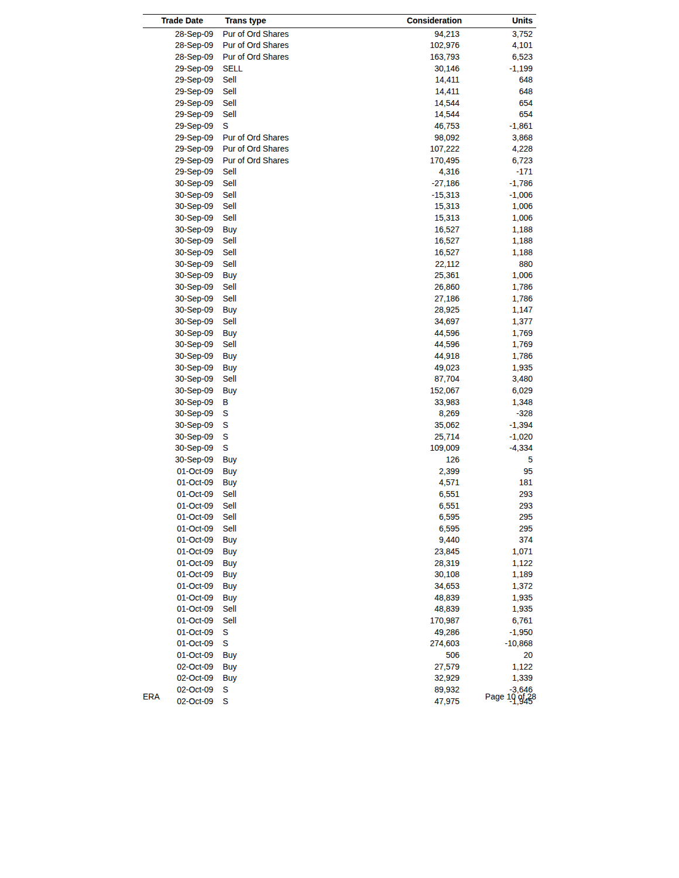| Trade Date | Trans type | Consideration | Units |
| --- | --- | --- | --- |
| 28-Sep-09 | Pur of Ord Shares | 94,213 | 3,752 |
| 28-Sep-09 | Pur of Ord Shares | 102,976 | 4,101 |
| 28-Sep-09 | Pur of Ord Shares | 163,793 | 6,523 |
| 29-Sep-09 | SELL | 30,146 | -1,199 |
| 29-Sep-09 | Sell | 14,411 | 648 |
| 29-Sep-09 | Sell | 14,411 | 648 |
| 29-Sep-09 | Sell | 14,544 | 654 |
| 29-Sep-09 | Sell | 14,544 | 654 |
| 29-Sep-09 | S | 46,753 | -1,861 |
| 29-Sep-09 | Pur of Ord Shares | 98,092 | 3,868 |
| 29-Sep-09 | Pur of Ord Shares | 107,222 | 4,228 |
| 29-Sep-09 | Pur of Ord Shares | 170,495 | 6,723 |
| 29-Sep-09 | Sell | 4,316 | -171 |
| 30-Sep-09 | Sell | -27,186 | -1,786 |
| 30-Sep-09 | Sell | -15,313 | -1,006 |
| 30-Sep-09 | Sell | 15,313 | 1,006 |
| 30-Sep-09 | Sell | 15,313 | 1,006 |
| 30-Sep-09 | Buy | 16,527 | 1,188 |
| 30-Sep-09 | Sell | 16,527 | 1,188 |
| 30-Sep-09 | Sell | 16,527 | 1,188 |
| 30-Sep-09 | Sell | 22,112 | 880 |
| 30-Sep-09 | Buy | 25,361 | 1,006 |
| 30-Sep-09 | Sell | 26,860 | 1,786 |
| 30-Sep-09 | Sell | 27,186 | 1,786 |
| 30-Sep-09 | Buy | 28,925 | 1,147 |
| 30-Sep-09 | Sell | 34,697 | 1,377 |
| 30-Sep-09 | Buy | 44,596 | 1,769 |
| 30-Sep-09 | Sell | 44,596 | 1,769 |
| 30-Sep-09 | Buy | 44,918 | 1,786 |
| 30-Sep-09 | Buy | 49,023 | 1,935 |
| 30-Sep-09 | Sell | 87,704 | 3,480 |
| 30-Sep-09 | Buy | 152,067 | 6,029 |
| 30-Sep-09 | B | 33,983 | 1,348 |
| 30-Sep-09 | S | 8,269 | -328 |
| 30-Sep-09 | S | 35,062 | -1,394 |
| 30-Sep-09 | S | 25,714 | -1,020 |
| 30-Sep-09 | S | 109,009 | -4,334 |
| 30-Sep-09 | Buy | 126 | 5 |
| 01-Oct-09 | Buy | 2,399 | 95 |
| 01-Oct-09 | Buy | 4,571 | 181 |
| 01-Oct-09 | Sell | 6,551 | 293 |
| 01-Oct-09 | Sell | 6,551 | 293 |
| 01-Oct-09 | Sell | 6,595 | 295 |
| 01-Oct-09 | Sell | 6,595 | 295 |
| 01-Oct-09 | Buy | 9,440 | 374 |
| 01-Oct-09 | Buy | 23,845 | 1,071 |
| 01-Oct-09 | Buy | 28,319 | 1,122 |
| 01-Oct-09 | Buy | 30,108 | 1,189 |
| 01-Oct-09 | Buy | 34,653 | 1,372 |
| 01-Oct-09 | Buy | 48,839 | 1,935 |
| 01-Oct-09 | Sell | 48,839 | 1,935 |
| 01-Oct-09 | Sell | 170,987 | 6,761 |
| 01-Oct-09 | S | 49,286 | -1,950 |
| 01-Oct-09 | S | 274,603 | -10,868 |
| 01-Oct-09 | Buy | 506 | 20 |
| 02-Oct-09 | Buy | 27,579 | 1,122 |
| 02-Oct-09 | Buy | 32,929 | 1,339 |
| 02-Oct-09 | S | 89,932 | -3,646 |
| 02-Oct-09 | S | 47,975 | -1,945 |
ERA Page 10 of 28